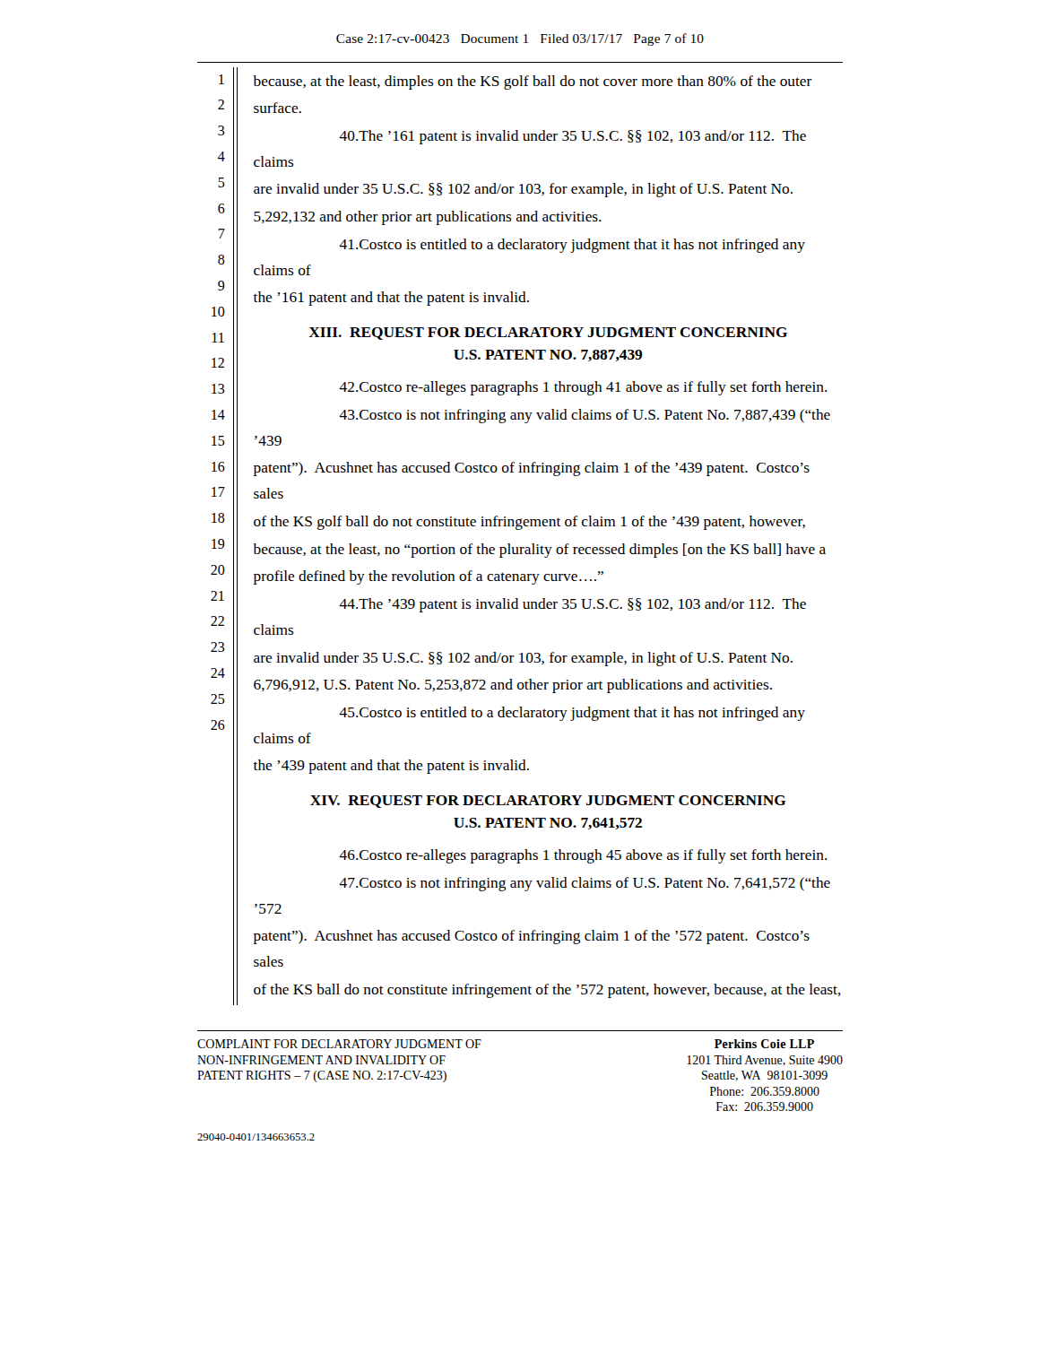Case 2:17-cv-00423 Document 1 Filed 03/17/17 Page 7 of 10
1
2
3
4
5
6
7
8
9
10
11
12
13
14
15
16
17
18
19
20
21
22
23
24
25
26
because, at the least, dimples on the KS golf ball do not cover more than 80% of the outer
surface.
40. The ’161 patent is invalid under 35 U.S.C. §§ 102, 103 and/or 112. The claims
are invalid under 35 U.S.C. §§ 102 and/or 103, for example, in light of U.S. Patent No.
5,292,132 and other prior art publications and activities.
41. Costco is entitled to a declaratory judgment that it has not infringed any claims of
the ’161 patent and that the patent is invalid.
XIII. Request for Declaratory Judgment Concerning
U.S. Patent No. 7,887,439
42. Costco re-alleges paragraphs 1 through 41 above as if fully set forth herein.
43. Costco is not infringing any valid claims of U.S. Patent No. 7,887,439 (“the ’439
patent”). Acushnet has accused Costco of infringing claim 1 of the ’439 patent. Costco’s sales
of the KS golf ball do not constitute infringement of claim 1 of the ’439 patent, however,
because, at the least, no “portion of the plurality of recessed dimples [on the KS ball] have a
profile defined by the revolution of a catenary curve….”
44. The ’439 patent is invalid under 35 U.S.C. §§ 102, 103 and/or 112. The claims
are invalid under 35 U.S.C. §§ 102 and/or 103, for example, in light of U.S. Patent No.
6,796,912, U.S. Patent No. 5,253,872 and other prior art publications and activities.
45. Costco is entitled to a declaratory judgment that it has not infringed any claims of
the ’439 patent and that the patent is invalid.
XIV. Request for Declaratory Judgment Concerning
U.S. Patent No. 7,641,572
46. Costco re-alleges paragraphs 1 through 45 above as if fully set forth herein.
47. Costco is not infringing any valid claims of U.S. Patent No. 7,641,572 (“the ’572
patent”). Acushnet has accused Costco of infringing claim 1 of the ’572 patent. Costco’s sales
of the KS ball do not constitute infringement of the ’572 patent, however, because, at the least,
Complaint for Declaratory Judgment of
Non-Infringement and Invalidity of
Patent Rights – 7 (Case No. 2:17-cv-423)
Perkins Coie LLP
1201 Third Avenue, Suite 4900
Seattle, WA 98101-3099
Phone: 206.359.8000
Fax: 206.359.9000
29040-0401/134663653.2